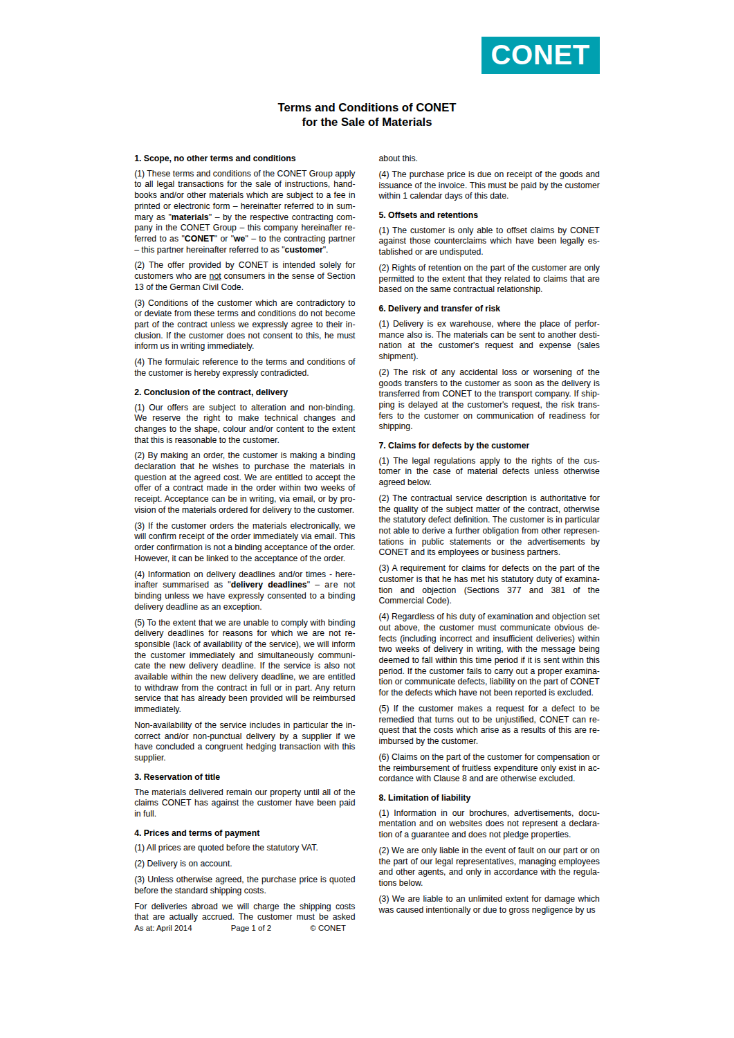CO NET
Terms and Conditions of CONET
for the Sale of Materials
1. Scope, no other terms and conditions
(1) These terms and conditions of the CONET Group apply to all legal transactions for the sale of instructions, handbooks and/or other materials which are subject to a fee in printed or electronic form – hereinafter referred to in summary as "materials" – by the respective contracting company in the CONET Group – this company hereinafter referred to as "CONET" or "we" – to the contracting partner – this partner hereinafter referred to as "customer".
(2) The offer provided by CONET is intended solely for customers who are not consumers in the sense of Section 13 of the German Civil Code.
(3) Conditions of the customer which are contradictory to or deviate from these terms and conditions do not become part of the contract unless we expressly agree to their inclusion. If the customer does not consent to this, he must inform us in writing immediately.
(4) The formulaic reference to the terms and conditions of the customer is hereby expressly contradicted.
2. Conclusion of the contract, delivery
(1) Our offers are subject to alteration and non-binding. We reserve the right to make technical changes and changes to the shape, colour and/or content to the extent that this is reasonable to the customer.
(2) By making an order, the customer is making a binding declaration that he wishes to purchase the materials in question at the agreed cost. We are entitled to accept the offer of a contract made in the order within two weeks of receipt. Acceptance can be in writing, via email, or by provision of the materials ordered for delivery to the customer.
(3) If the customer orders the materials electronically, we will confirm receipt of the order immediately via email. This order confirmation is not a binding acceptance of the order. However, it can be linked to the acceptance of the order.
(4) Information on delivery deadlines and/or times - hereinafter summarised as "delivery deadlines" – are not binding unless we have expressly consented to a binding delivery deadline as an exception.
(5) To the extent that we are unable to comply with binding delivery deadlines for reasons for which we are not responsible (lack of availability of the service), we will inform the customer immediately and simultaneously communicate the new delivery deadline. If the service is also not available within the new delivery deadline, we are entitled to withdraw from the contract in full or in part. Any return service that has already been provided will be reimbursed immediately.
Non-availability of the service includes in particular the incorrect and/or non-punctual delivery by a supplier if we have concluded a congruent hedging transaction with this supplier.
3. Reservation of title
The materials delivered remain our property until all of the claims CONET has against the customer have been paid in full.
4. Prices and terms of payment
(1) All prices are quoted before the statutory VAT.
(2) Delivery is on account.
(3) Unless otherwise agreed, the purchase price is quoted before the standard shipping costs.
For deliveries abroad we will charge the shipping costs that are actually accrued. The customer must be asked about this.
(4) The purchase price is due on receipt of the goods and issuance of the invoice. This must be paid by the customer within 1 calendar days of this date.
5. Offsets and retentions
(1) The customer is only able to offset claims by CONET against those counterclaims which have been legally established or are undisputed.
(2) Rights of retention on the part of the customer are only permitted to the extent that they related to claims that are based on the same contractual relationship.
6. Delivery and transfer of risk
(1) Delivery is ex warehouse, where the place of performance also is. The materials can be sent to another destination at the customer's request and expense (sales shipment).
(2) The risk of any accidental loss or worsening of the goods transfers to the customer as soon as the delivery is transferred from CONET to the transport company. If shipping is delayed at the customer's request, the risk transfers to the customer on communication of readiness for shipping.
7. Claims for defects by the customer
(1) The legal regulations apply to the rights of the customer in the case of material defects unless otherwise agreed below.
(2) The contractual service description is authoritative for the quality of the subject matter of the contract, otherwise the statutory defect definition. The customer is in particular not able to derive a further obligation from other representations in public statements or the advertisements by CONET and its employees or business partners.
(3) A requirement for claims for defects on the part of the customer is that he has met his statutory duty of examination and objection (Sections 377 and 381 of the Commercial Code).
(4) Regardless of his duty of examination and objection set out above, the customer must communicate obvious defects (including incorrect and insufficient deliveries) within two weeks of delivery in writing, with the message being deemed to fall within this time period if it is sent within this period. If the customer fails to carry out a proper examination or communicate defects, liability on the part of CONET for the defects which have not been reported is excluded.
(5) If the customer makes a request for a defect to be remedied that turns out to be unjustified, CONET can request that the costs which arise as a results of this are reimbursed by the customer.
(6) Claims on the part of the customer for compensation or the reimbursement of fruitless expenditure only exist in accordance with Clause 8 and are otherwise excluded.
8. Limitation of liability
(1) Information in our brochures, advertisements, documentation and on websites does not represent a declaration of a guarantee and does not pledge properties.
(2) We are only liable in the event of fault on our part or on the part of our legal representatives, managing employees and other agents, and only in accordance with the regulations below.
(3) We are liable to an unlimited extent for damage which was caused intentionally or due to gross negligence by us
As at: April 2014 Page 1 of 2 © CONET